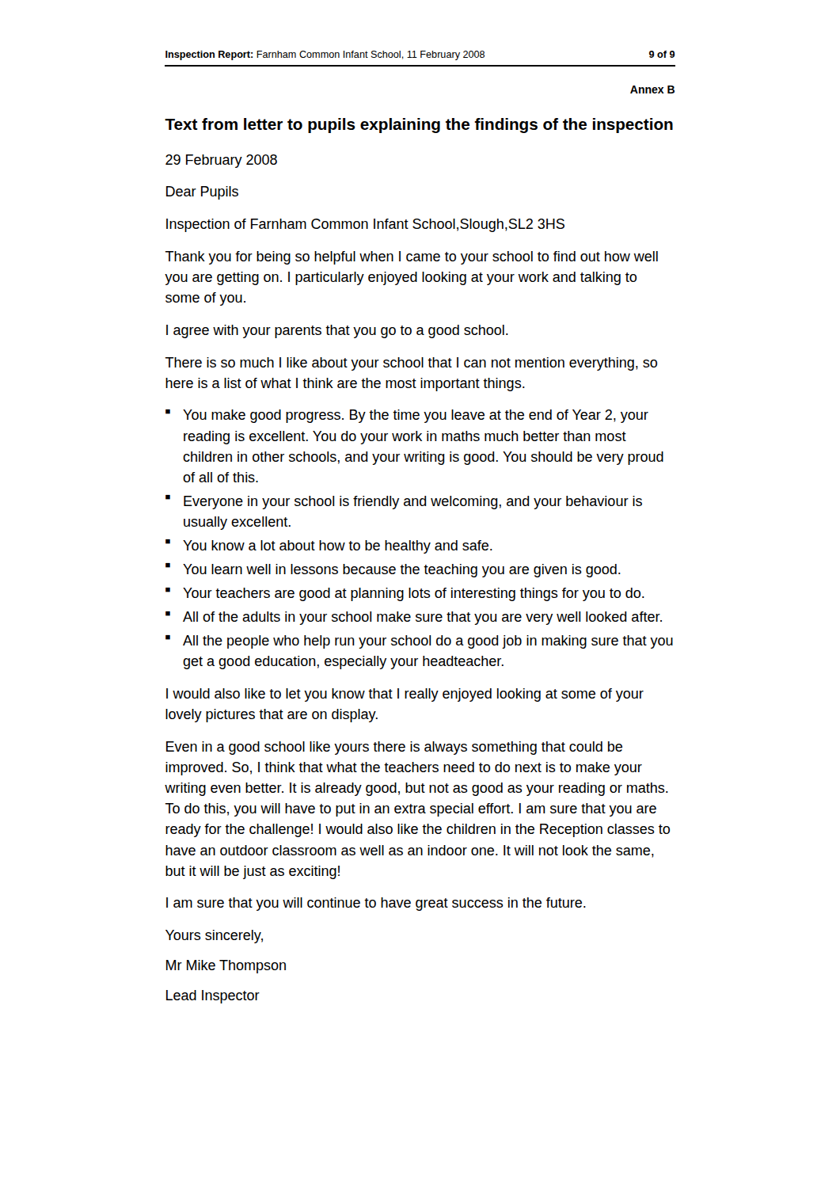Inspection Report: Farnham Common Infant School, 11 February 2008
9 of 9
Annex B
Text from letter to pupils explaining the findings of the inspection
29 February 2008
Dear Pupils
Inspection of Farnham Common Infant School,Slough,SL2 3HS
Thank you for being so helpful when I came to your school to find out how well you are getting on. I particularly enjoyed looking at your work and talking to some of you.
I agree with your parents that you go to a good school.
There is so much I like about your school that I can not mention everything, so here is a list of what I think are the most important things.
You make good progress. By the time you leave at the end of Year 2, your reading is excellent. You do your work in maths much better than most children in other schools, and your writing is good. You should be very proud of all of this.
Everyone in your school is friendly and welcoming, and your behaviour is usually excellent.
You know a lot about how to be healthy and safe.
You learn well in lessons because the teaching you are given is good.
Your teachers are good at planning lots of interesting things for you to do.
All of the adults in your school make sure that you are very well looked after.
All the people who help run your school do a good job in making sure that you get a good education, especially your headteacher.
I would also like to let you know that I really enjoyed looking at some of your lovely pictures that are on display.
Even in a good school like yours there is always something that could be improved. So, I think that what the teachers need to do next is to make your writing even better. It is already good, but not as good as your reading or maths. To do this, you will have to put in an extra special effort. I am sure that you are ready for the challenge! I would also like the children in the Reception classes to have an outdoor classroom as well as an indoor one. It will not look the same, but it will be just as exciting!
I am sure that you will continue to have great success in the future.
Yours sincerely,
Mr Mike Thompson
Lead Inspector